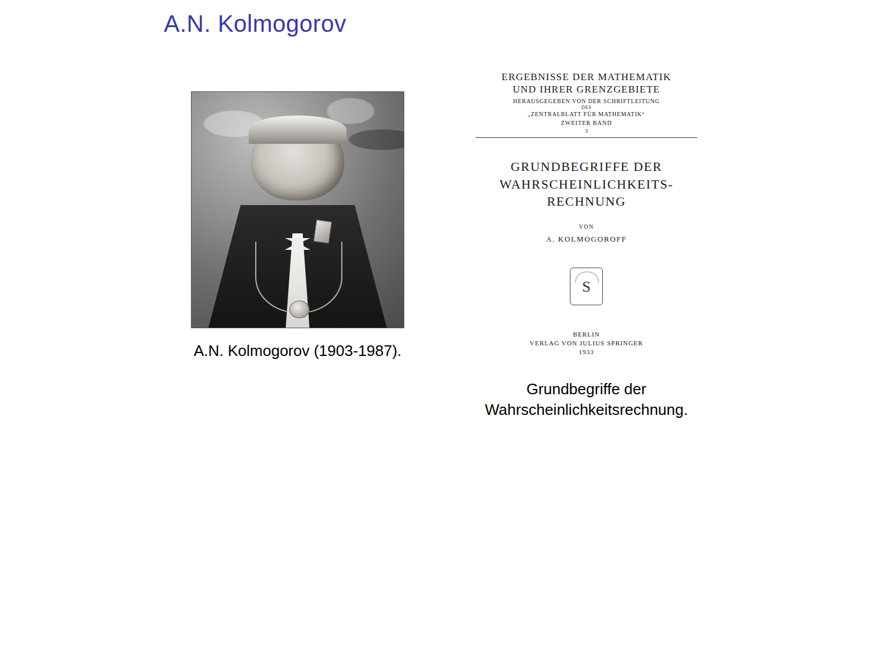A.N. Kolmogorov
A.N. Kolmogorov (1903-1987).
Ergebnisse der Mathematik
und ihrer Grenzgebiete Herausgegeben von der Schriftleitung des „Zentralblatt für Mathematik“ Zweiter Band
3
Grundbegriffe der
Wahrscheinlichkeits-
rechnung
von
A. Kolmogoroff
Berlin
Verlag von Julius Springer
1933
Grundbegriffe der
Wahrscheinlichkeitsrechnung.